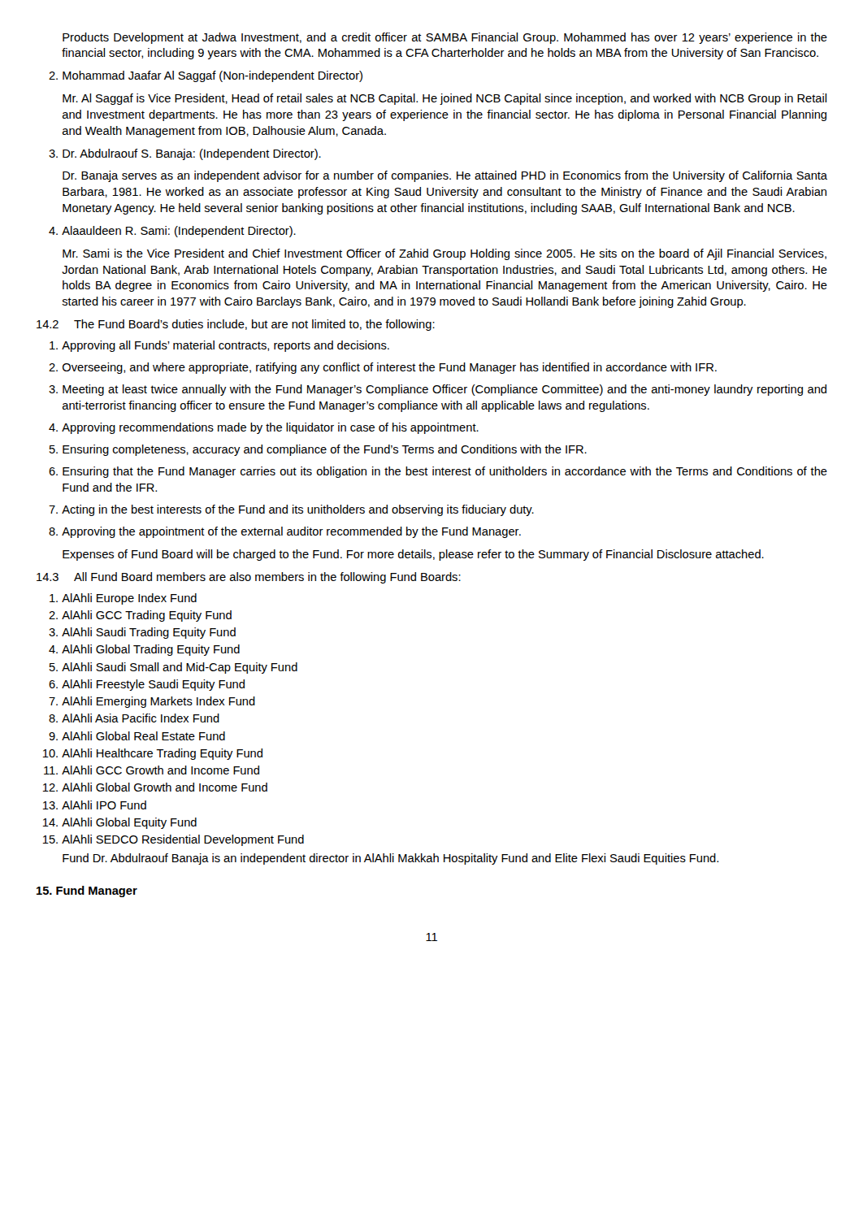Products Development at Jadwa Investment, and a credit officer at SAMBA Financial Group. Mohammed has over 12 years’ experience in the financial sector, including 9 years with the CMA. Mohammed is a CFA Charterholder and he holds an MBA from the University of San Francisco.
Mohammad Jaafar Al Saggaf (Non-independent Director)
Mr. Al Saggaf is Vice President, Head of retail sales at NCB Capital. He joined NCB Capital since inception, and worked with NCB Group in Retail and Investment departments. He has more than 23 years of experience in the financial sector. He has diploma in Personal Financial Planning and Wealth Management from IOB, Dalhousie Alum, Canada.
Dr. Abdulraouf S. Banaja: (Independent Director).
Dr. Banaja serves as an independent advisor for a number of companies. He attained PHD in Economics from the University of California Santa Barbara, 1981. He worked as an associate professor at King Saud University and consultant to the Ministry of Finance and the Saudi Arabian Monetary Agency. He held several senior banking positions at other financial institutions, including SAAB, Gulf International Bank and NCB.
Alaauldeen R. Sami: (Independent Director).
Mr. Sami is the Vice President and Chief Investment Officer of Zahid Group Holding since 2005. He sits on the board of Ajil Financial Services, Jordan National Bank, Arab International Hotels Company, Arabian Transportation Industries, and Saudi Total Lubricants Ltd, among others. He holds BA degree in Economics from Cairo University, and MA in International Financial Management from the American University, Cairo. He started his career in 1977 with Cairo Barclays Bank, Cairo, and in 1979 moved to Saudi Hollandi Bank before joining Zahid Group.
14.2
The Fund Board’s duties include, but are not limited to, the following:
Approving all Funds’ material contracts, reports and decisions.
Overseeing, and where appropriate, ratifying any conflict of interest the Fund Manager has identified in accordance with IFR.
Meeting at least twice annually with the Fund Manager’s Compliance Officer (Compliance Committee) and the anti-money laundry reporting and anti-terrorist financing officer to ensure the Fund Manager’s compliance with all applicable laws and regulations.
Approving recommendations made by the liquidator in case of his appointment.
Ensuring completeness, accuracy and compliance of the Fund’s Terms and Conditions with the IFR.
Ensuring that the Fund Manager carries out its obligation in the best interest of unitholders in accordance with the Terms and Conditions of the Fund and the IFR.
Acting in the best interests of the Fund and its unitholders and observing its fiduciary duty.
Approving the appointment of the external auditor recommended by the Fund Manager.
Expenses of Fund Board will be charged to the Fund. For more details, please refer to the Summary of Financial Disclosure attached.
14.3
All Fund Board members are also members in the following Fund Boards:
AlAhli Europe Index Fund
AlAhli GCC Trading Equity Fund
AlAhli Saudi Trading Equity Fund
AlAhli Global Trading Equity Fund
AlAhli Saudi Small and Mid-Cap Equity Fund
AlAhli Freestyle Saudi Equity Fund
AlAhli Emerging Markets Index Fund
AlAhli Asia Pacific Index Fund
AlAhli Global Real Estate Fund
AlAhli Healthcare Trading Equity Fund
AlAhli GCC Growth and Income Fund
AlAhli Global Growth and Income Fund
AlAhli IPO Fund
AlAhli Global Equity Fund
AlAhli SEDCO Residential Development Fund
Fund Dr. Abdulraouf Banaja is an independent director in AlAhli Makkah Hospitality Fund and Elite Flexi Saudi Equities Fund.
15. Fund Manager
11